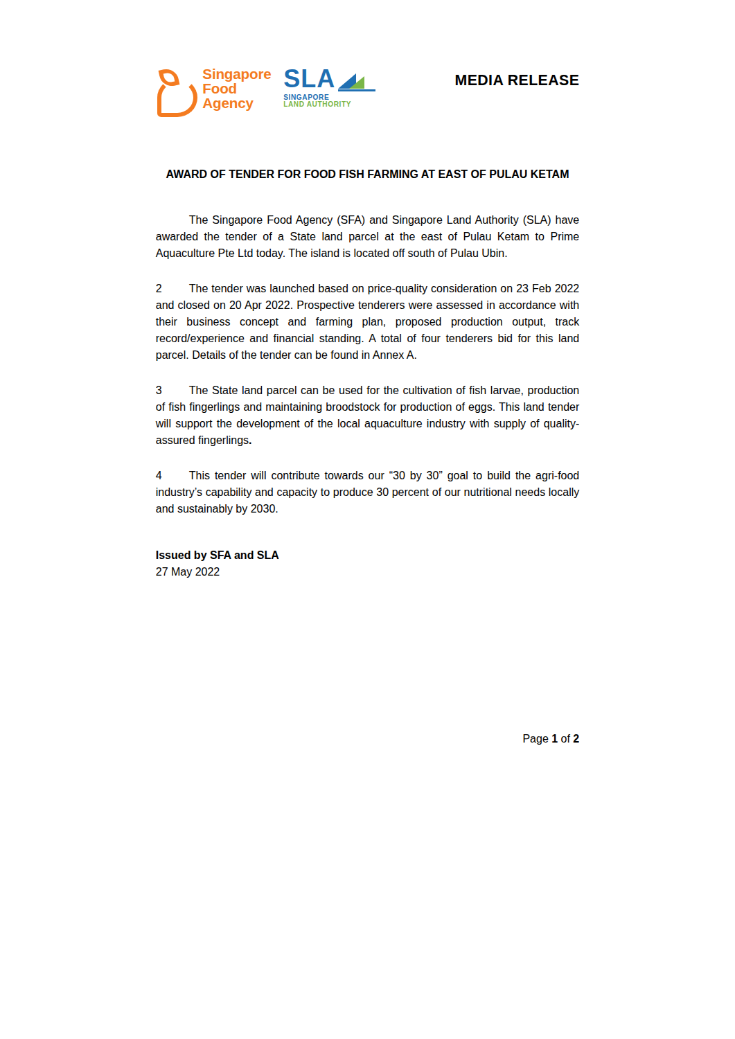Singapore
Food
Agency
SLA
SINGAPORE
LAND AUTHORITY
MEDIA RELEASE
AWARD OF TENDER FOR FOOD FISH FARMING AT EAST OF PULAU KETAM
The Singapore Food Agency (SFA) and Singapore Land Authority (SLA) have awarded the tender of a State land parcel at the east of Pulau Ketam to Prime Aquaculture Pte Ltd today. The island is located off south of Pulau Ubin.
2 The tender was launched based on price-quality consideration on 23 Feb 2022 and closed on 20 Apr 2022. Prospective tenderers were assessed in accordance with their business concept and farming plan, proposed production output, track record/experience and financial standing. A total of four tenderers bid for this land parcel. Details of the tender can be found in Annex A.
3 The State land parcel can be used for the cultivation of fish larvae, production of fish fingerlings and maintaining broodstock for production of eggs. This land tender will support the development of the local aquaculture industry with supply of quality-assured fingerlings.
4 This tender will contribute towards our “30 by 30” goal to build the agri-food industry’s capability and capacity to produce 30 percent of our nutritional needs locally and sustainably by 2030.
Issued by SFA and SLA
27 May 2022
Page 1 of 2